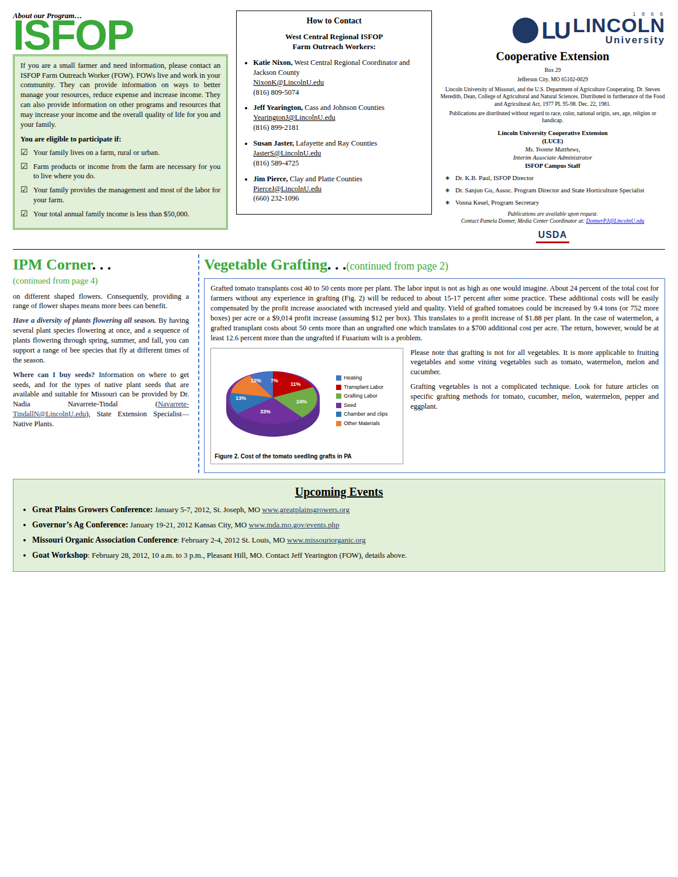About our Program…
ISFOP
If you are a small farmer and need information, please contact an ISFOP Farm Outreach Worker (FOW). FOWs live and work in your community. They can provide information on ways to better manage your resources, reduce expense and increase income. They can also provide information on other programs and resources that may increase your income and the overall quality of life for you and your family.
You are eligible to participate if:
Your family lives on a farm, rural or urban.
Farm products or income from the farm are necessary for you to live where you do.
Your family provides the management and most of the labor for your farm.
Your total annual family income is less than $50,000.
How to Contact
West Central Regional ISFOP
Farm Outreach Workers:
Katie Nixon, West Central Regional Coordinator and Jackson County
NixonK@LincolnU.edu
(816) 809-5074
Jeff Yearington, Cass and Johnson Counties
YearingtonJ@LincolnU.edu
(816) 899-2181
Susan Jaster, Lafayette and Ray Counties
JasterS@LincolnU.edu
(816) 589-4725
Jim Pierce, Clay and Platte Counties
PierceJ@LincolnU.edu
(660) 232-1096
1 8 6 6
LU LINCOLN University
Cooperative Extension
Box 29
Jefferson City, MO 65102-0029
Lincoln University of Missouri, and the U.S. Department of Agriculture Cooperating. Dr. Steven Meredith, Dean, College of Agricultural and Natural Sciences. Distributed in furtherance of the Food and Agricultural Act, 1977 PL 95-98. Dec. 22, 1981.
Publications are distributed without regard to race, color, national origin, sex, age, religion or handicap.
Lincoln University Cooperative Extension
(LUCE)
Ms. Yvonne Matthews,
Interim Associate Administrator
ISFOP Campus Staff
Dr. K.B. Paul, ISFOP Director
Dr. Sanjun Gu, Assoc. Program Director and State Horticulture Specialist
Vonna Kesel, Program Secretary
Publications are available upon request.
Contact Pamela Donner, Media Center Coordinator at: DonnerPJ@LincolnU.edu
USDA
IPM Corner. . .
(continued from page 4)
on different shaped flowers. Consequently, providing a range of flower shapes means more bees can benefit.
Have a diversity of plants flowering all season. By having several plant species flowering at once, and a sequence of plants flowering through spring, summer, and fall, you can support a range of bee species that fly at different times of the season.
Where can I buy seeds? Information on where to get seeds, and for the types of native plant seeds that are available and suitable for Missouri can be provided by Dr. Nadia Navarrete-Tindal (Navarrete-TindallN@LincolnU.edu), State Extension Specialist—Native Plants.
Vegetable Grafting. . .(continued from page 2)
Grafted tomato transplants cost 40 to 50 cents more per plant. The labor input is not as high as one would imagine. About 24 percent of the total cost for farmers without any experience in grafting (Fig. 2) will be reduced to about 15-17 percent after some practice. These additional costs will be easily compensated by the profit increase associated with increased yield and quality. Yield of grafted tomatoes could be increased by 9.4 tons (or 752 more boxes) per acre or a $9,014 profit increase (assuming $12 per box). This translates to a profit increase of $1.88 per plant. In the case of watermelon, a grafted transplant costs about 50 cents more than an ungrafted one which translates to a $700 additional cost per acre. The return, however, would be at least 12.6 percent more than the ungrafted if Fusarium wilt is a problem.
7% 11% 24% 33% 13% 12%
Heating
Transplant Labor
Grafting Labor
Seed
Chamber and clips
Other Materials
Figure 2. Cost of the tomato seedling grafts in PA
Please note that grafting is not for all vegetables. It is more applicable to fruiting vegetables and some vining vegetables such as tomato, watermelon, melon and cucumber.
Grafting vegetables is not a complicated technique. Look for future articles on specific grafting methods for tomato, cucumber, melon, watermelon, pepper and eggplant.
Upcoming Events
Great Plains Growers Conference: January 5-7, 2012, St. Joseph, MO www.greatplainsgrowers.org
Governor’s Ag Conference: January 19-21, 2012 Kansas City, MO www.mda.mo.gov/events.php
Missouri Organic Association Conference: February 2-4, 2012 St. Louis, MO www.missouriorganic.org
Goat Workshop: February 28, 2012, 10 a.m. to 3 p.m., Pleasant Hill, MO. Contact Jeff Yearington (FOW), details above.